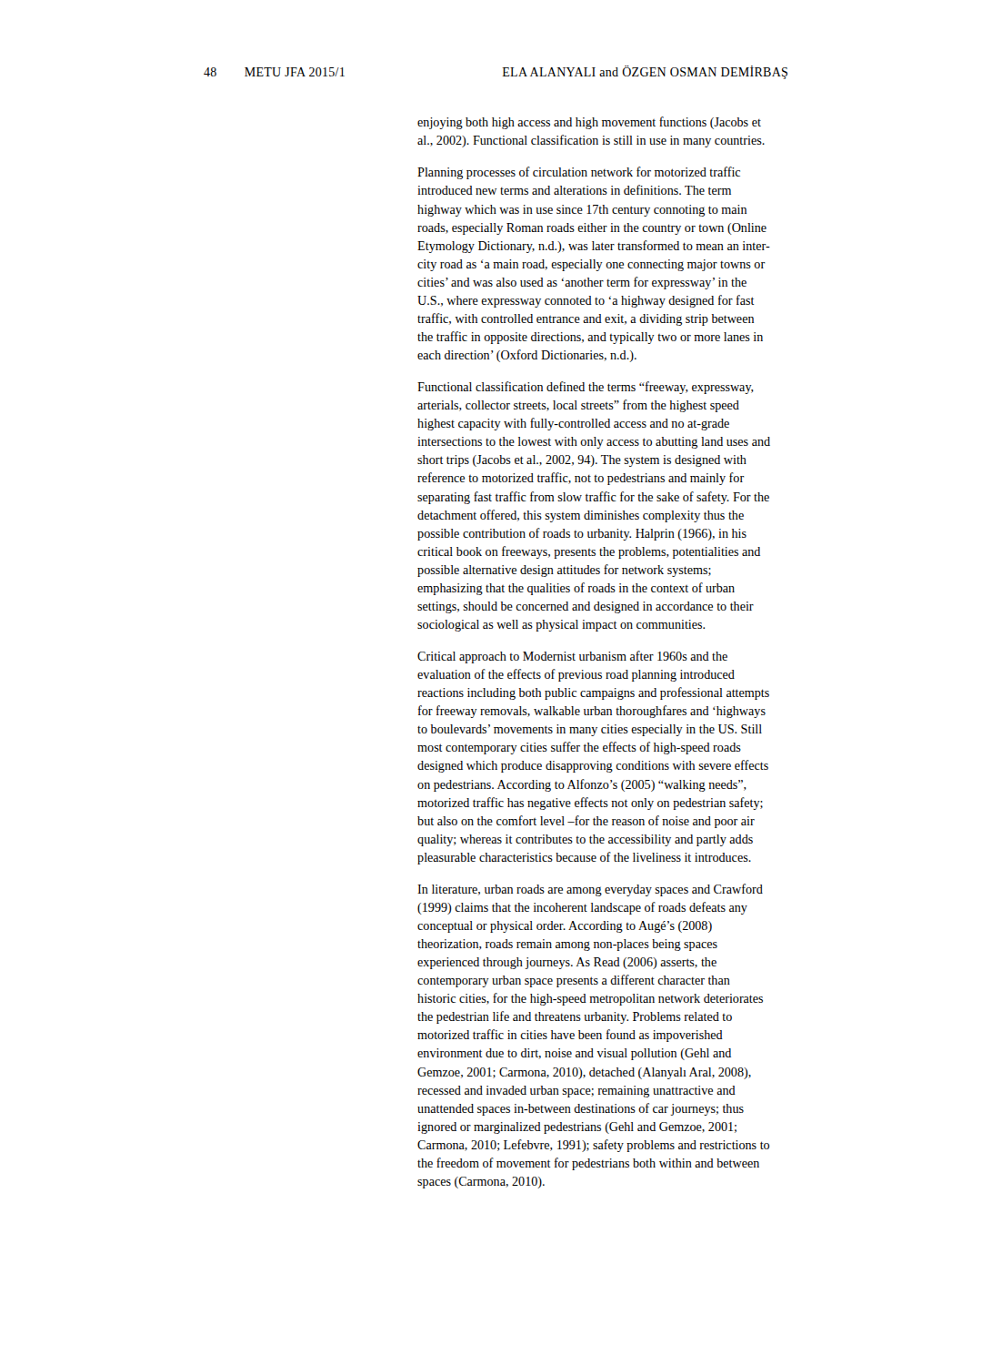48 METU JFA 2015/1 ELA ALANYALI and ÖZGEN OSMAN DEMİRBAŞ
enjoying both high access and high movement functions (Jacobs et al., 2002). Functional classification is still in use in many countries.
Planning processes of circulation network for motorized traffic introduced new terms and alterations in definitions. The term highway which was in use since 17th century connoting to main roads, especially Roman roads either in the country or town (Online Etymology Dictionary, n.d.), was later transformed to mean an inter-city road as ‘a main road, especially one connecting major towns or cities’ and was also used as ‘another term for expressway’ in the U.S., where expressway connoted to ‘a highway designed for fast traffic, with controlled entrance and exit, a dividing strip between the traffic in opposite directions, and typically two or more lanes in each direction’ (Oxford Dictionaries, n.d.).
Functional classification defined the terms “freeway, expressway, arterials, collector streets, local streets” from the highest speed highest capacity with fully-controlled access and no at-grade intersections to the lowest with only access to abutting land uses and short trips (Jacobs et al., 2002, 94). The system is designed with reference to motorized traffic, not to pedestrians and mainly for separating fast traffic from slow traffic for the sake of safety. For the detachment offered, this system diminishes complexity thus the possible contribution of roads to urbanity. Halprin (1966), in his critical book on freeways, presents the problems, potentialities and possible alternative design attitudes for network systems; emphasizing that the qualities of roads in the context of urban settings, should be concerned and designed in accordance to their sociological as well as physical impact on communities.
Critical approach to Modernist urbanism after 1960s and the evaluation of the effects of previous road planning introduced reactions including both public campaigns and professional attempts for freeway removals, walkable urban thoroughfares and ‘highways to boulevards’ movements in many cities especially in the US. Still most contemporary cities suffer the effects of high-speed roads designed which produce disapproving conditions with severe effects on pedestrians. According to Alfonzo’s (2005) “walking needs”, motorized traffic has negative effects not only on pedestrian safety; but also on the comfort level –for the reason of noise and poor air quality; whereas it contributes to the accessibility and partly adds pleasurable characteristics because of the liveliness it introduces.
In literature, urban roads are among everyday spaces and Crawford (1999) claims that the incoherent landscape of roads defeats any conceptual or physical order. According to Augé’s (2008) theorization, roads remain among non-places being spaces experienced through journeys. As Read (2006) asserts, the contemporary urban space presents a different character than historic cities, for the high-speed metropolitan network deteriorates the pedestrian life and threatens urbanity. Problems related to motorized traffic in cities have been found as impoverished environment due to dirt, noise and visual pollution (Gehl and Gemzoe, 2001; Carmona, 2010), detached (Alanyalı Aral, 2008), recessed and invaded urban space; remaining unattractive and unattended spaces in-between destinations of car journeys; thus ignored or marginalized pedestrians (Gehl and Gemzoe, 2001; Carmona, 2010; Lefebvre, 1991); safety problems and restrictions to the freedom of movement for pedestrians both within and between spaces (Carmona, 2010).